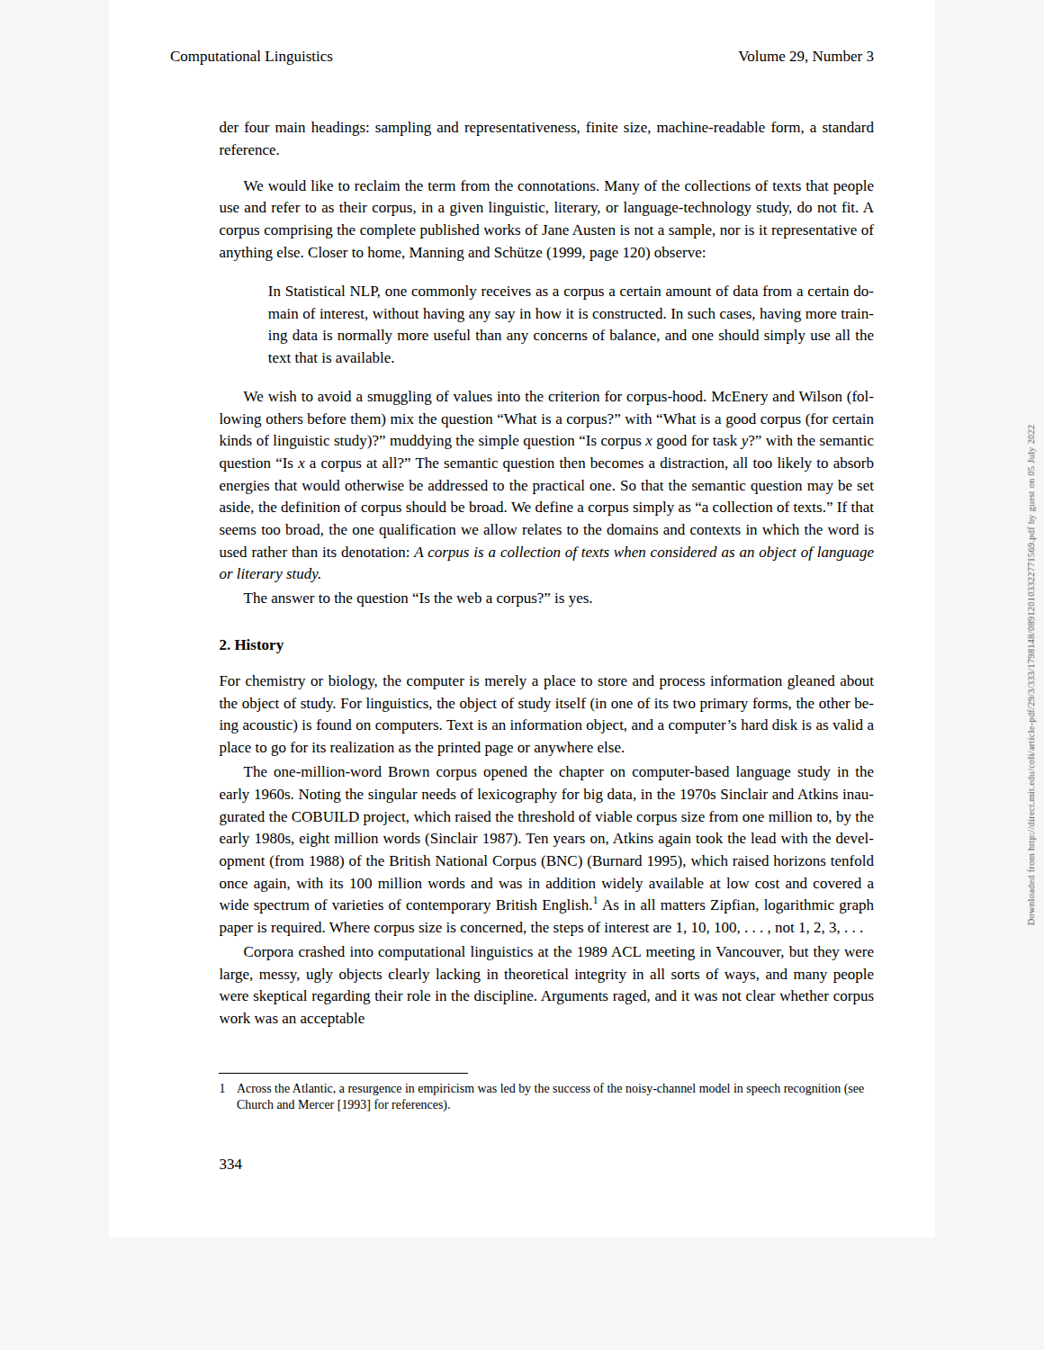Downloaded from http://direct.mit.edu/coli/article-pdf/29/3/333/1798148/089120103322771569.pdf by guest on 05 July 2022
Computational Linguistics
Volume 29, Number 3
der four main headings: sampling and representativeness, finite size, machine-readable form, a standard reference.
We would like to reclaim the term from the connotations. Many of the collections of texts that people use and refer to as their corpus, in a given linguistic, literary, or language-technology study, do not fit. A corpus comprising the complete published works of Jane Austen is not a sample, nor is it representative of anything else. Closer to home, Manning and Schütze (1999, page 120) observe:
In Statistical NLP, one commonly receives as a corpus a certain amount of data from a certain domain of interest, without having any say in how it is constructed. In such cases, having more training data is normally more useful than any concerns of balance, and one should simply use all the text that is available.
We wish to avoid a smuggling of values into the criterion for corpus-hood. McEnery and Wilson (following others before them) mix the question “What is a corpus?” with “What is a good corpus (for certain kinds of linguistic study)?” muddying the simple question “Is corpus x good for task y?” with the semantic question “Is x a corpus at all?” The semantic question then becomes a distraction, all too likely to absorb energies that would otherwise be addressed to the practical one. So that the semantic question may be set aside, the definition of corpus should be broad. We define a corpus simply as “a collection of texts.” If that seems too broad, the one qualification we allow relates to the domains and contexts in which the word is used rather than its denotation: A corpus is a collection of texts when considered as an object of language or literary study.
The answer to the question “Is the web a corpus?” is yes.
2. History
For chemistry or biology, the computer is merely a place to store and process information gleaned about the object of study. For linguistics, the object of study itself (in one of its two primary forms, the other being acoustic) is found on computers. Text is an information object, and a computer’s hard disk is as valid a place to go for its realization as the printed page or anywhere else.
The one-million-word Brown corpus opened the chapter on computer-based language study in the early 1960s. Noting the singular needs of lexicography for big data, in the 1970s Sinclair and Atkins inaugurated the COBUILD project, which raised the threshold of viable corpus size from one million to, by the early 1980s, eight million words (Sinclair 1987). Ten years on, Atkins again took the lead with the development (from 1988) of the British National Corpus (BNC) (Burnard 1995), which raised horizons tenfold once again, with its 100 million words and was in addition widely available at low cost and covered a wide spectrum of varieties of contemporary British English.1 As in all matters Zipfian, logarithmic graph paper is required. Where corpus size is concerned, the steps of interest are 1, 10, 100, . . . , not 1, 2, 3, . . .
Corpora crashed into computational linguistics at the 1989 ACL meeting in Vancouver, but they were large, messy, ugly objects clearly lacking in theoretical integrity in all sorts of ways, and many people were skeptical regarding their role in the discipline. Arguments raged, and it was not clear whether corpus work was an acceptable
1 Across the Atlantic, a resurgence in empiricism was led by the success of the noisy-channel model in speech recognition (see Church and Mercer [1993] for references).
334